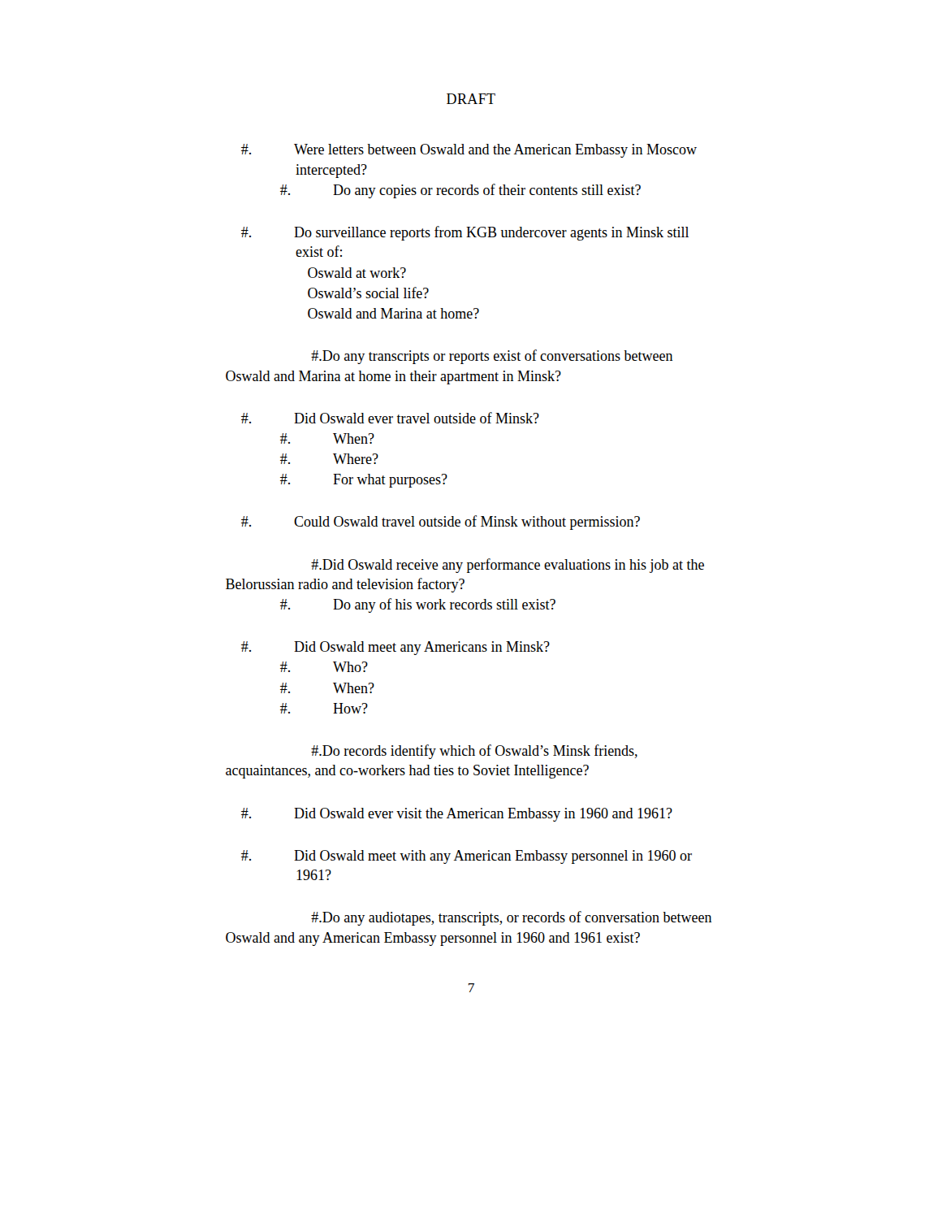DRAFT
#. Were letters between Oswald and the American Embassy in Moscow intercepted?
#. Do any copies or records of their contents still exist?
#. Do surveillance reports from KGB undercover agents in Minsk still exist of:
Oswald at work?
Oswald’s social life?
Oswald and Marina at home?
#. Do any transcripts or reports exist of conversations between Oswald and Marina at home in their apartment in Minsk?
#. Did Oswald ever travel outside of Minsk?
#. When?
#. Where?
#. For what purposes?
#. Could Oswald travel outside of Minsk without permission?
#. Did Oswald receive any performance evaluations in his job at the Belorussian radio and television factory?
#. Do any of his work records still exist?
#. Did Oswald meet any Americans in Minsk?
#. Who?
#. When?
#. How?
#. Do records identify which of Oswald’s Minsk friends, acquaintances, and co-workers had ties to Soviet Intelligence?
#. Did Oswald ever visit the American Embassy in 1960 and 1961?
#. Did Oswald meet with any American Embassy personnel in 1960 or 1961?
#. Do any audiotapes, transcripts, or records of conversation between Oswald and any American Embassy personnel in 1960 and 1961 exist?
7